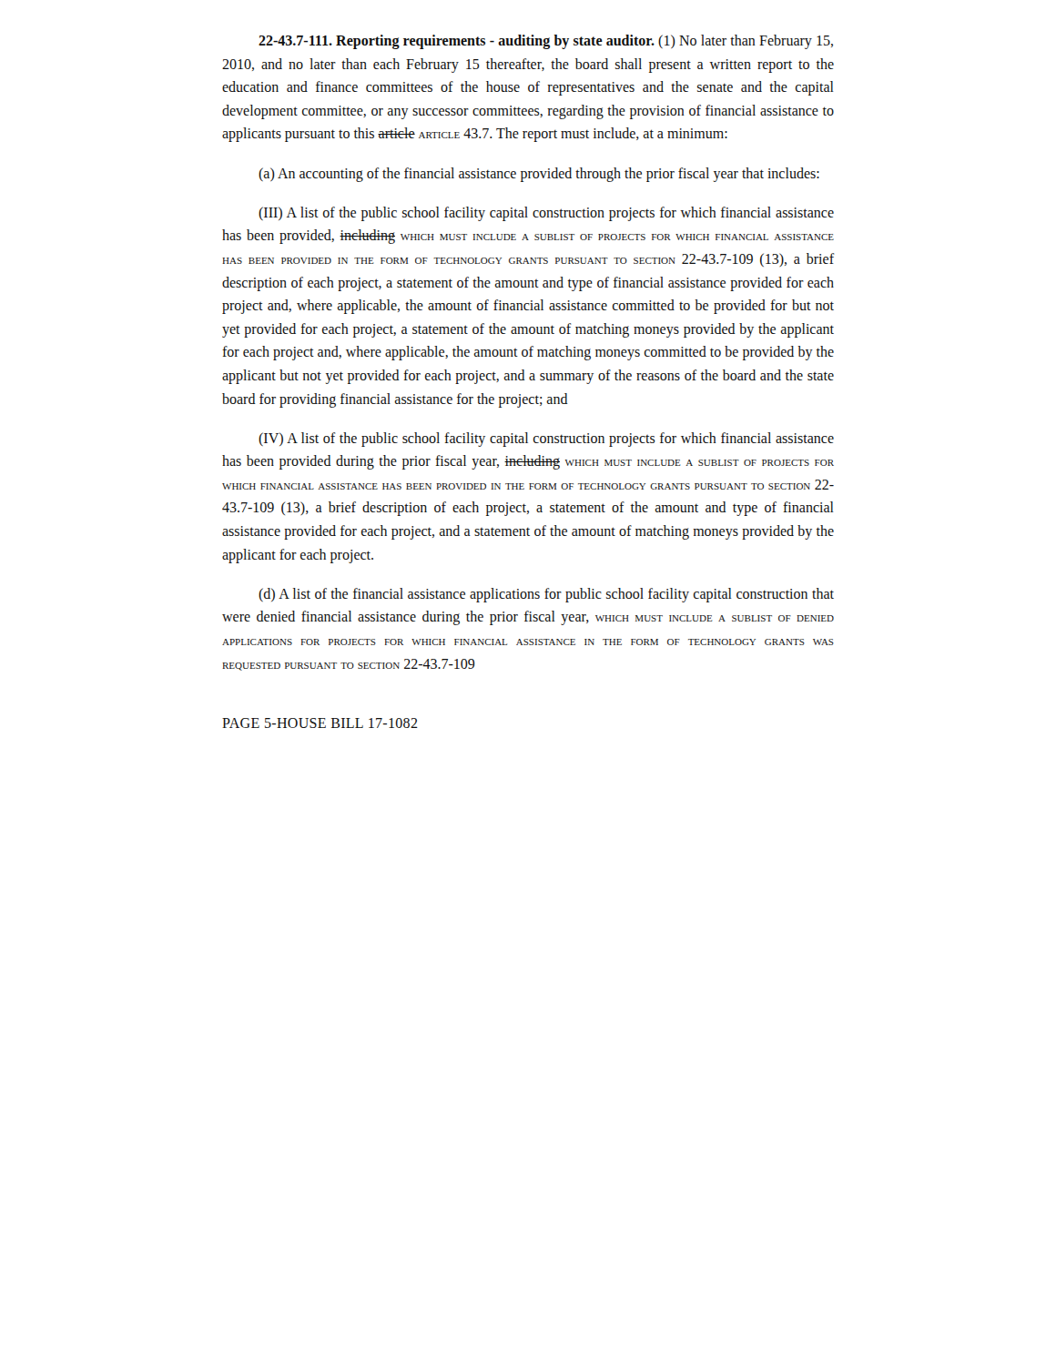22-43.7-111. Reporting requirements - auditing by state auditor. (1) No later than February 15, 2010, and no later than each February 15 thereafter, the board shall present a written report to the education and finance committees of the house of representatives and the senate and the capital development committee, or any successor committees, regarding the provision of financial assistance to applicants pursuant to this article article 43.7. The report must include, at a minimum:
(a) An accounting of the financial assistance provided through the prior fiscal year that includes:
(III) A list of the public school facility capital construction projects for which financial assistance has been provided, including which must include a sublist of projects for which financial assistance has been provided in the form of technology grants pursuant to section 22-43.7-109 (13), a brief description of each project, a statement of the amount and type of financial assistance provided for each project and, where applicable, the amount of financial assistance committed to be provided for but not yet provided for each project, a statement of the amount of matching moneys provided by the applicant for each project and, where applicable, the amount of matching moneys committed to be provided by the applicant but not yet provided for each project, and a summary of the reasons of the board and the state board for providing financial assistance for the project; and
(IV) A list of the public school facility capital construction projects for which financial assistance has been provided during the prior fiscal year, including which must include a sublist of projects for which financial assistance has been provided in the form of technology grants pursuant to section 22-43.7-109 (13), a brief description of each project, a statement of the amount and type of financial assistance provided for each project, and a statement of the amount of matching moneys provided by the applicant for each project.
(d) A list of the financial assistance applications for public school facility capital construction that were denied financial assistance during the prior fiscal year, which must include a sublist of denied applications for projects for which financial assistance in the form of technology grants was requested pursuant to section 22-43.7-109
PAGE 5-HOUSE BILL 17-1082